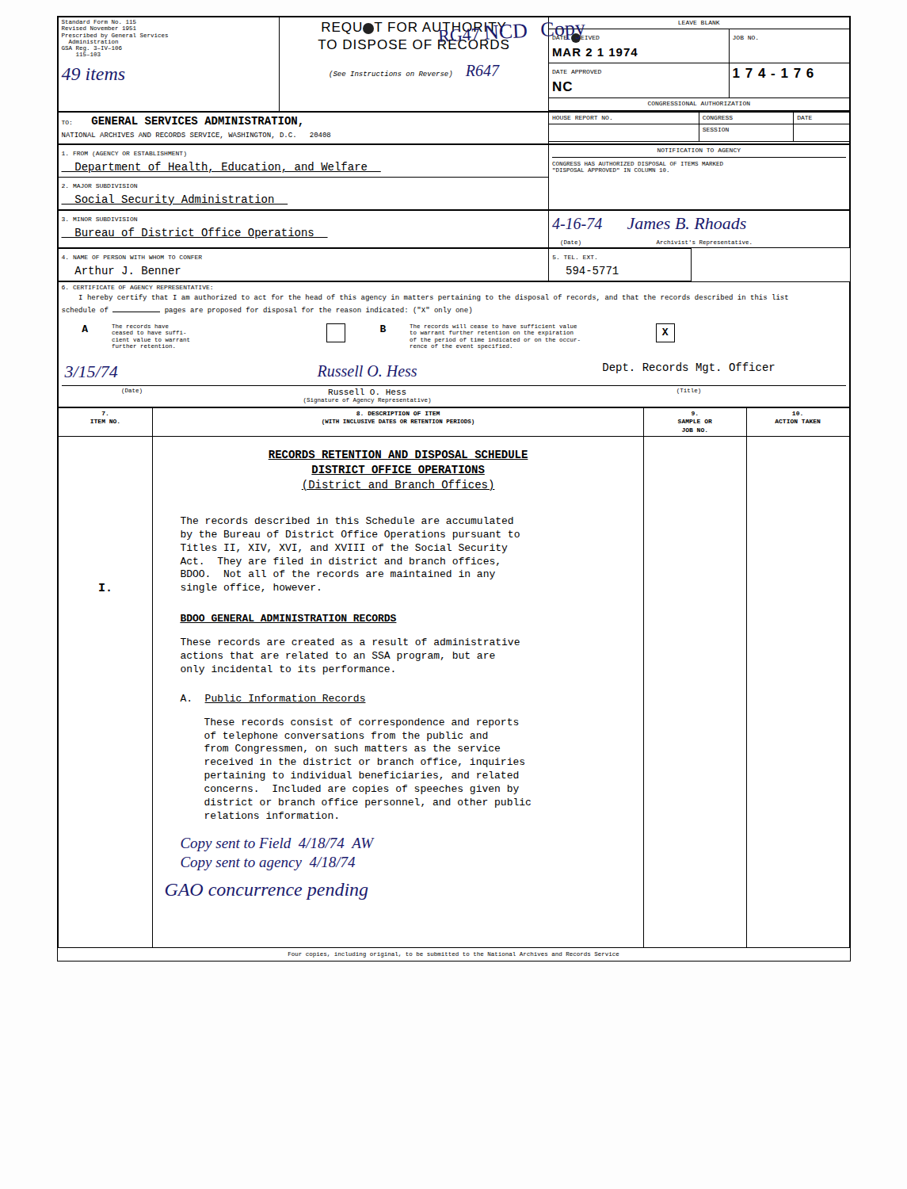RG47 NCD Copy
| Standard Form No. 115 Revised November 1951 Prescribed by General Services Administration GSA Reg. 3–IV–106 115–103 49 items | REQU T FOR AUTHORITY TO DISPOSE OF RECORDS (See Instructions on Reverse) R647 | / LEAVE BLANK / / DATE EIVED MAR 2 1 1974 / JOB NO. / / DATE APPROVED NC / 1 7 4 - 1 7 6 / / CONGRESSIONAL AUTHORIZATION / |
| TO: GENERAL SERVICES ADMINISTRATION, NATIONAL ARCHIVES AND RECORDS SERVICE, WASHINGTON, D.C. 20408 | / HOUSE REPORT NO. / CONGRESS / DATE / / / SESSION / / |
| 1. FROM (AGENCY OR ESTABLISHMENT) Department of Health, Education, and Welfare | NOTIFICATION TO AGENCY CONGRESS HAS AUTHORIZED DISPOSAL OF ITEMS MARKED "DISPOSAL APPROVED" IN COLUMN 10. |
| 2. MAJOR SUBDIVISION Social Security Administration |
| 3. MINOR SUBDIVISION Bureau of District Office Operations | 4-16-74 James B. Rhoads (Date) Archivist's Representative. |
| 4. NAME OF PERSON WITH WHOM TO CONFER Arthur J. Benner | 5. TEL. EXT. 594-5771 | |
| 6. CERTIFICATE OF AGENCY REPRESENTATIVE: I hereby certify that I am authorized to act for the head of this agency in matters pertaining to the disposal of records, and that the records described in this list schedule of pages are proposed for disposal for the reason indicated: ("X" only one) / A / The records have ceased to have suffi- cient value to warrant further retention. / / B / The records will cease to have sufficient value to warrant further retention on the expiration of the period of time indicated or on the occur- rence of the event specified. / X / / / 3/15/74 / Russell O. Hess / Dept. Records Mgt. Officer / / (Date) / Russell O. Hess (Signature of Agency Representative) / (Title) / |
| 7. ITEM NO. | 8. DESCRIPTION OF ITEM (WITH INCLUSIVE DATES OR RETENTION PERIODS) | 9. SAMPLE OR JOB NO. | 10. ACTION TAKEN |
| --- | --- | --- | --- |
| I. | RECORDS RETENTION AND DISPOSAL SCHEDULE DISTRICT OFFICE OPERATIONS (District and Branch Offices) The records described in this Schedule are accumulated by the Bureau of District Office Operations pursuant to Titles II, XIV, XVI, and XVIII of the Social Security Act. They are filed in district and branch offices, BDOO. Not all of the records are maintained in any single office, however. BDOO GENERAL ADMINISTRATION RECORDS These records are created as a result of administrative actions that are related to an SSA program, but are only incidental to its performance. A. Public Information Records These records consist of correspondence and reports of telephone conversations from the public and from Congressmen, on such matters as the service received in the district or branch office, inquiries pertaining to individual beneficiaries, and related concerns. Included are copies of speeches given by district or branch office personnel, and other public relations information. Copy sent to Field 4/18/74 AW Copy sent to agency 4/18/74 GAO concurrence pending | | |
Four copies, including original, to be submitted to the National Archives and Records Service